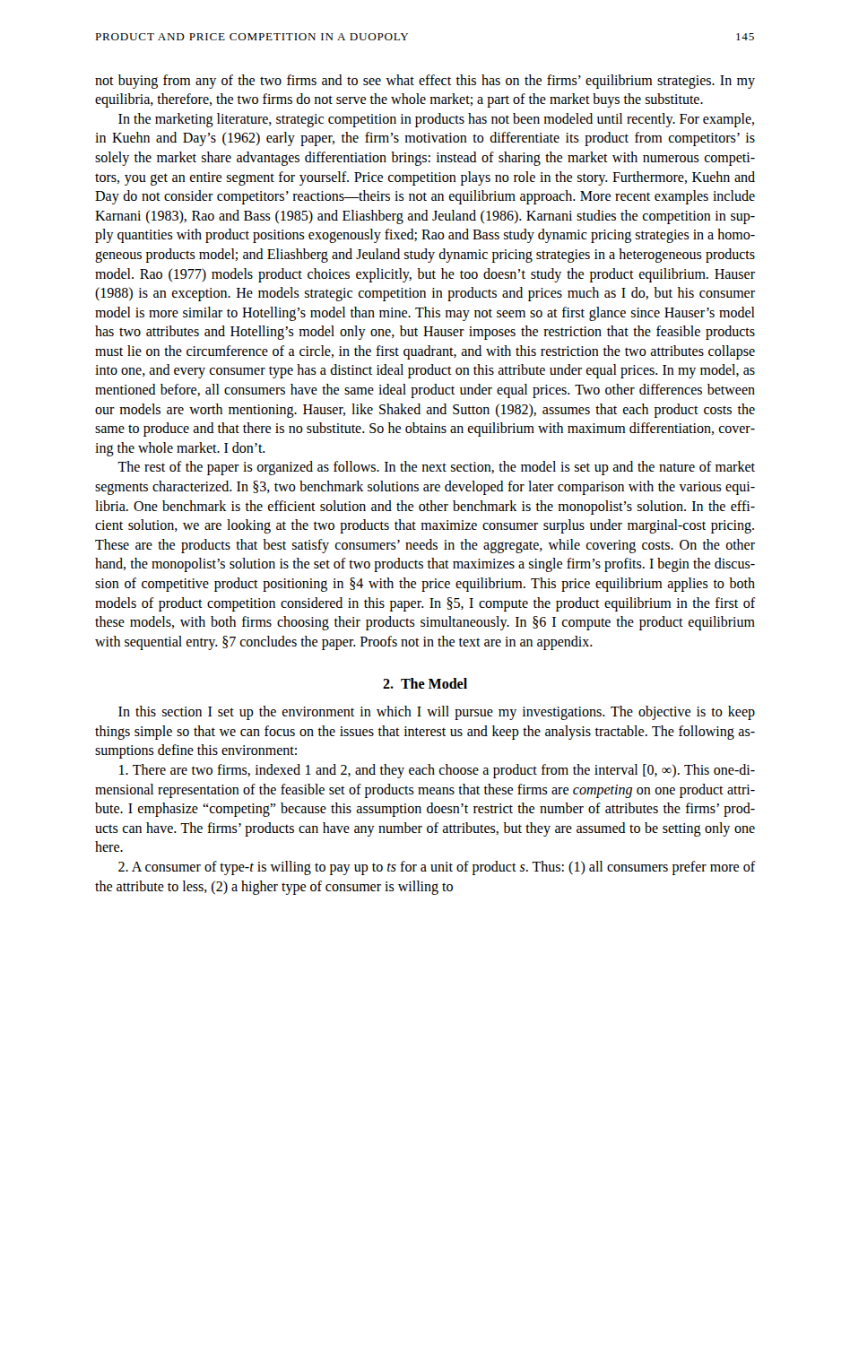Product and Price Competition in a Duopoly 145
not buying from any of the two firms and to see what effect this has on the firms’ equilibrium strategies. In my equilibria, therefore, the two firms do not serve the whole market; a part of the market buys the substitute.
In the marketing literature, strategic competition in products has not been modeled until recently. For example, in Kuehn and Day’s (1962) early paper, the firm’s motivation to differentiate its product from competitors’ is solely the market share advantages differentiation brings: instead of sharing the market with numerous competitors, you get an entire segment for yourself. Price competition plays no role in the story. Furthermore, Kuehn and Day do not consider competitors’ reactions—theirs is not an equilibrium approach. More recent examples include Karnani (1983), Rao and Bass (1985) and Eliashberg and Jeuland (1986). Karnani studies the competition in supply quantities with product positions exogenously fixed; Rao and Bass study dynamic pricing strategies in a homogeneous products model; and Eliashberg and Jeuland study dynamic pricing strategies in a heterogeneous products model. Rao (1977) models product choices explicitly, but he too doesn’t study the product equilibrium. Hauser (1988) is an exception. He models strategic competition in products and prices much as I do, but his consumer model is more similar to Hotelling’s model than mine. This may not seem so at first glance since Hauser’s model has two attributes and Hotelling’s model only one, but Hauser imposes the restriction that the feasible products must lie on the circumference of a circle, in the first quadrant, and with this restriction the two attributes collapse into one, and every consumer type has a distinct ideal product on this attribute under equal prices. In my model, as mentioned before, all consumers have the same ideal product under equal prices. Two other differences between our models are worth mentioning. Hauser, like Shaked and Sutton (1982), assumes that each product costs the same to produce and that there is no substitute. So he obtains an equilibrium with maximum differentiation, covering the whole market. I don’t.
The rest of the paper is organized as follows. In the next section, the model is set up and the nature of market segments characterized. In §3, two benchmark solutions are developed for later comparison with the various equilibria. One benchmark is the efficient solution and the other benchmark is the monopolist’s solution. In the efficient solution, we are looking at the two products that maximize consumer surplus under marginal-cost pricing. These are the products that best satisfy consumers’ needs in the aggregate, while covering costs. On the other hand, the monopolist’s solution is the set of two products that maximizes a single firm’s profits. I begin the discussion of competitive product positioning in §4 with the price equilibrium. This price equilibrium applies to both models of product competition considered in this paper. In §5, I compute the product equilibrium in the first of these models, with both firms choosing their products simultaneously. In §6 I compute the product equilibrium with sequential entry. §7 concludes the paper. Proofs not in the text are in an appendix.
2. The Model
In this section I set up the environment in which I will pursue my investigations. The objective is to keep things simple so that we can focus on the issues that interest us and keep the analysis tractable. The following assumptions define this environment:
There are two firms, indexed 1 and 2, and they each choose a product from the interval [0, ∞). This one-dimensional representation of the feasible set of products means that these firms are competing on one product attribute. I emphasize “competing” because this assumption doesn’t restrict the number of attributes the firms’ products can have. The firms’ products can have any number of attributes, but they are assumed to be setting only one here.
A consumer of type-t is willing to pay up to ts for a unit of product s. Thus: (1) all consumers prefer more of the attribute to less, (2) a higher type of consumer is willing to